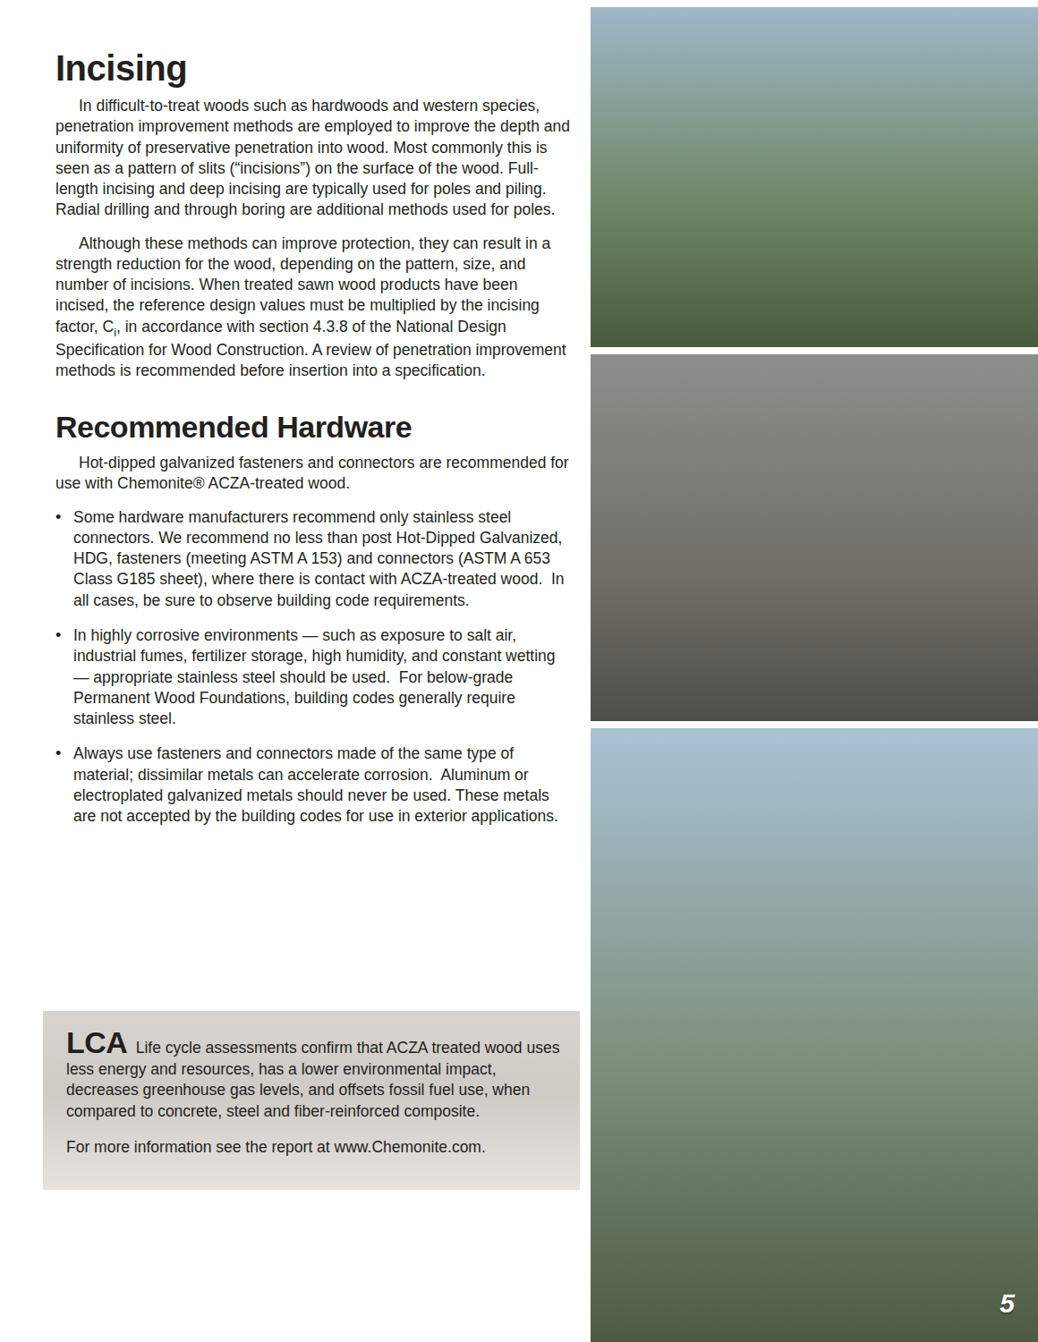Incising
In difficult-to-treat woods such as hardwoods and western species, penetration improvement methods are employed to improve the depth and uniformity of preservative penetration into wood. Most commonly this is seen as a pattern of slits (“incisions”) on the surface of the wood. Full-length incising and deep incising are typically used for poles and piling. Radial drilling and through boring are additional methods used for poles.
Although these methods can improve protection, they can result in a strength reduction for the wood, depending on the pattern, size, and number of incisions. When treated sawn wood products have been incised, the reference design values must be multiplied by the incising factor, Ci, in accordance with section 4.3.8 of the National Design Specification for Wood Construction. A review of penetration improvement methods is recommended before insertion into a specification.
Recommended Hardware
Hot-dipped galvanized fasteners and connectors are recommended for use with Chemonite® ACZA-treated wood.
Some hardware manufacturers recommend only stainless steel connectors. We recommend no less than post Hot-Dipped Galvanized, HDG, fasteners (meeting ASTM A 153) and connectors (ASTM A 653 Class G185 sheet), where there is contact with ACZA-treated wood. In all cases, be sure to observe building code requirements.
In highly corrosive environments — such as exposure to salt air, industrial fumes, fertilizer storage, high humidity, and constant wetting — appropriate stainless steel should be used. For below-grade Permanent Wood Foundations, building codes generally require stainless steel.
Always use fasteners and connectors made of the same type of material; dissimilar metals can accelerate corrosion. Aluminum or electroplated galvanized metals should never be used. These metals are not accepted by the building codes for use in exterior applications.
LCA
Life cycle assessments confirm that ACZA treated wood uses less energy and resources, has a lower environmental impact, decreases greenhouse gas levels, and offsets fossil fuel use, when compared to concrete, steel and fiber-reinforced composite.
For more information see the report at www.Chemonite.com.
5